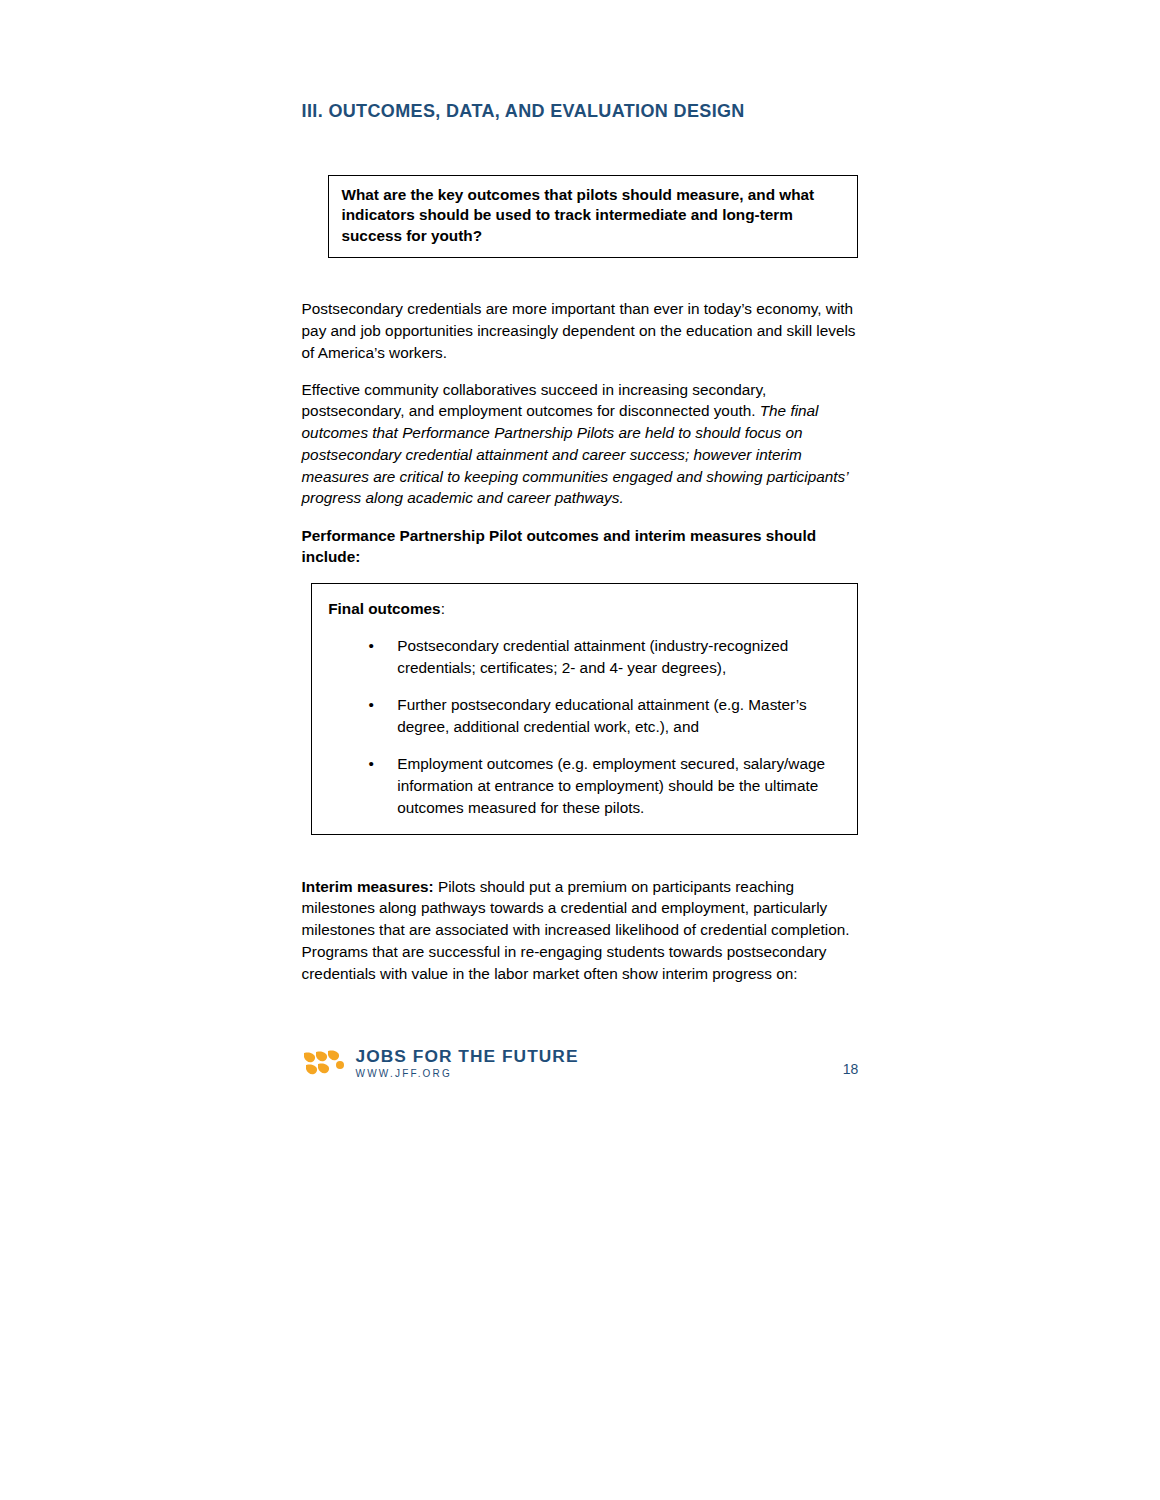III. OUTCOMES, DATA, AND EVALUATION DESIGN
What are the key outcomes that pilots should measure, and what indicators should be used to track intermediate and long-term success for youth?
Postsecondary credentials are more important than ever in today’s economy, with pay and job opportunities increasingly dependent on the education and skill levels of America’s workers.
Effective community collaboratives succeed in increasing secondary, postsecondary, and employment outcomes for disconnected youth. The final outcomes that Performance Partnership Pilots are held to should focus on postsecondary credential attainment and career success; however interim measures are critical to keeping communities engaged and showing participants’ progress along academic and career pathways.
Performance Partnership Pilot outcomes and interim measures should include:
Final outcomes:
Postsecondary credential attainment (industry-recognized credentials; certificates; 2- and 4- year degrees),
Further postsecondary educational attainment (e.g. Master’s degree, additional credential work, etc.), and
Employment outcomes (e.g. employment secured, salary/wage information at entrance to employment) should be the ultimate outcomes measured for these pilots.
Interim measures: Pilots should put a premium on participants reaching milestones along pathways towards a credential and employment, particularly milestones that are associated with increased likelihood of credential completion. Programs that are successful in re-engaging students towards postsecondary credentials with value in the labor market often show interim progress on:
JOBS FOR THE FUTURE
WWW.JFF.ORG
18